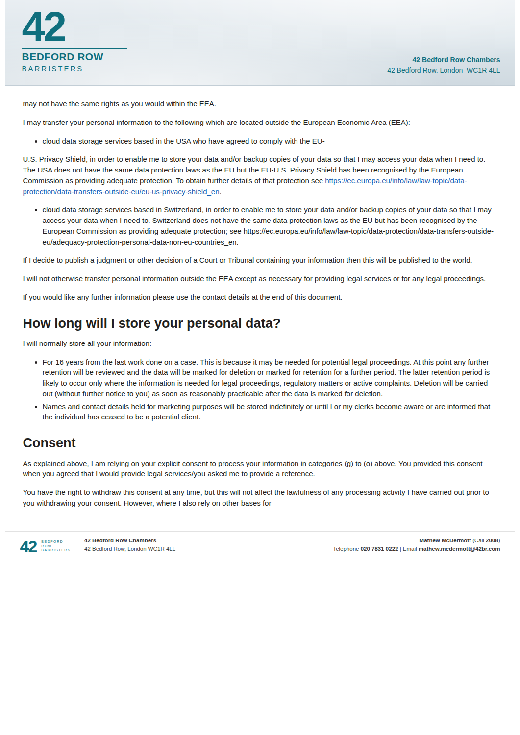42
BEDFORD ROW
BARRISTERS
42 Bedford Row Chambers
42 Bedford Row, London WC1R 4LL
may not have the same rights as you would within the EEA.
I may transfer your personal information to the following which are located outside the European Economic Area (EEA):
cloud data storage services based in the USA who have agreed to comply with the EU-
U.S. Privacy Shield, in order to enable me to store your data and/or backup copies of your data so that I may access your data when I need to. The USA does not have the same data protection laws as the EU but the EU-U.S. Privacy Shield has been recognised by the European Commission as providing adequate protection. To obtain further details of that protection see https://ec.europa.eu/info/law/law-topic/data- protection/data-transfers-outside-eu/eu-us-privacy-shield_en.
cloud data storage services based in Switzerland, in order to enable me to store your data and/or backup copies of your data so that I may access your data when I need to. Switzerland does not have the same data protection laws as the EU but has been recognised by the European Commission as providing adequate protection; see https://ec.europa.eu/info/law/law-topic/data-protection/data-transfers-outside-eu/adequacy-protection-personal-data-non-eu-countries_en.
If I decide to publish a judgment or other decision of a Court or Tribunal containing your information then this will be published to the world.
I will not otherwise transfer personal information outside the EEA except as necessary for providing legal services or for any legal proceedings.
If you would like any further information please use the contact details at the end of this document.
How long will I store your personal data?
I will normally store all your information:
For 16 years from the last work done on a case. This is because it may be needed for potential legal proceedings. At this point any further retention will be reviewed and the data will be marked for deletion or marked for retention for a further period. The latter retention period is likely to occur only where the information is needed for legal proceedings, regulatory matters or active complaints. Deletion will be carried out (without further notice to you) as soon as reasonably practicable after the data is marked for deletion.
Names and contact details held for marketing purposes will be stored indefinitely or until I or my clerks become aware or are informed that the individual has ceased to be a potential client.
Consent
As explained above, I am relying on your explicit consent to process your information in categories (g) to (o) above. You provided this consent when you agreed that I would provide legal services/you asked me to provide a reference.
You have the right to withdraw this consent at any time, but this will not affect the lawfulness of any processing activity I have carried out prior to you withdrawing your consent. However, where I also rely on other bases for
42
Bedford
Row
Barristers
42 Bedford Row Chambers
42 Bedford Row, London WC1R 4LL
Mathew McDermott (Call 2008)
Telephone 020 7831 0222 | Email mathew.mcdermott@42br.com